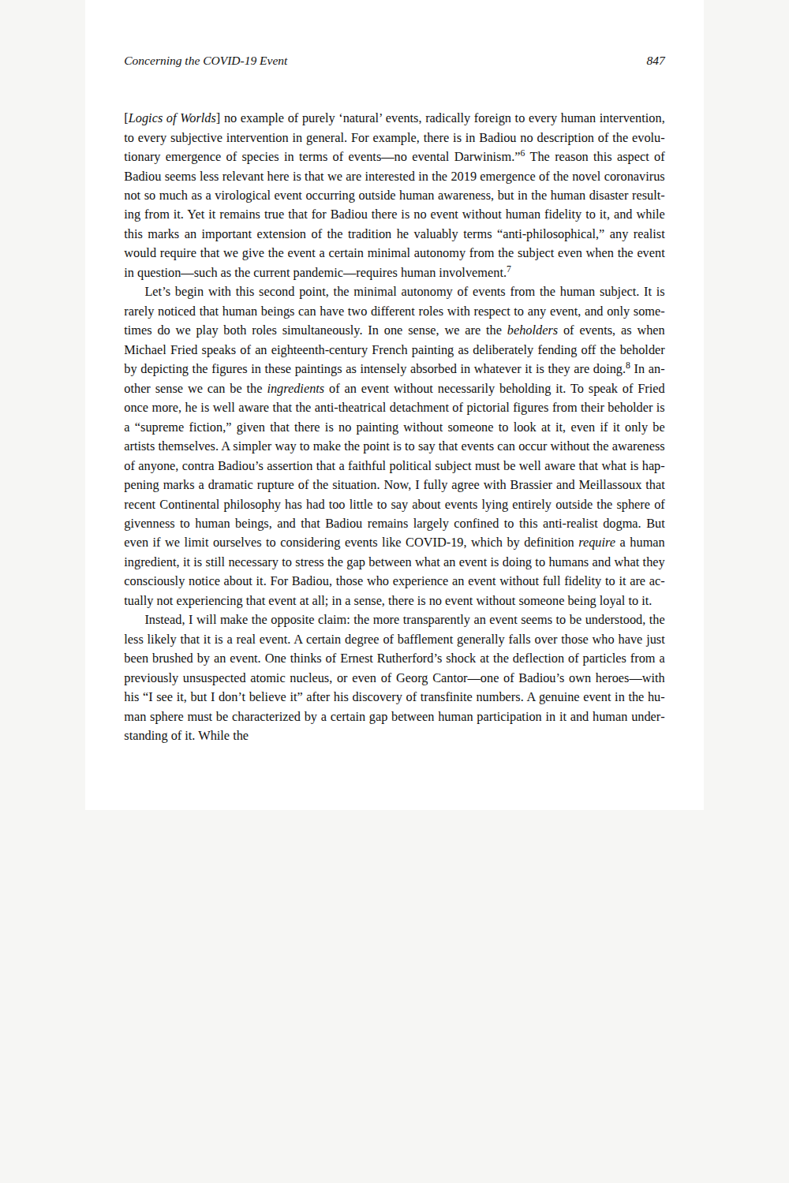Concerning the COVID-19 Event 847
[Logics of Worlds] no example of purely ‘natural’ events, radically foreign to every human intervention, to every subjective intervention in general. For example, there is in Badiou no description of the evolutionary emergence of species in terms of events—no evental Darwinism.”6 The reason this aspect of Badiou seems less relevant here is that we are interested in the 2019 emergence of the novel coronavirus not so much as a virological event occurring outside human awareness, but in the human disaster resulting from it. Yet it remains true that for Badiou there is no event without human fidelity to it, and while this marks an important extension of the tradition he valuably terms “anti-philosophical,” any realist would require that we give the event a certain minimal autonomy from the subject even when the event in question—such as the current pandemic—requires human involvement.7
Let’s begin with this second point, the minimal autonomy of events from the human subject. It is rarely noticed that human beings can have two different roles with respect to any event, and only sometimes do we play both roles simultaneously. In one sense, we are the beholders of events, as when Michael Fried speaks of an eighteenth-century French painting as deliberately fending off the beholder by depicting the figures in these paintings as intensely absorbed in whatever it is they are doing.8 In another sense we can be the ingredients of an event without necessarily beholding it. To speak of Fried once more, he is well aware that the anti-theatrical detachment of pictorial figures from their beholder is a “supreme fiction,” given that there is no painting without someone to look at it, even if it only be artists themselves. A simpler way to make the point is to say that events can occur without the awareness of anyone, contra Badiou’s assertion that a faithful political subject must be well aware that what is happening marks a dramatic rupture of the situation. Now, I fully agree with Brassier and Meillassoux that recent Continental philosophy has had too little to say about events lying entirely outside the sphere of givenness to human beings, and that Badiou remains largely confined to this anti-realist dogma. But even if we limit ourselves to considering events like COVID-19, which by definition require a human ingredient, it is still necessary to stress the gap between what an event is doing to humans and what they consciously notice about it. For Badiou, those who experience an event without full fidelity to it are actually not experiencing that event at all; in a sense, there is no event without someone being loyal to it.
Instead, I will make the opposite claim: the more transparently an event seems to be understood, the less likely that it is a real event. A certain degree of bafflement generally falls over those who have just been brushed by an event. One thinks of Ernest Rutherford’s shock at the deflection of particles from a previously unsuspected atomic nucleus, or even of Georg Cantor—one of Badiou’s own heroes—with his “I see it, but I don’t believe it” after his discovery of transfinite numbers. A genuine event in the human sphere must be characterized by a certain gap between human participation in it and human understanding of it. While the